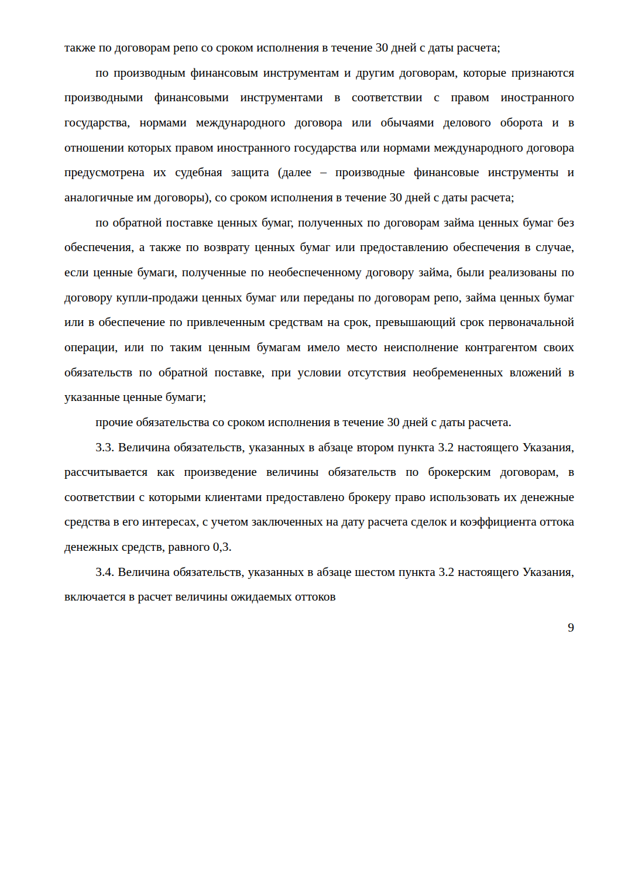также по договорам репо со сроком исполнения в течение 30 дней с даты расчета;
по производным финансовым инструментам и другим договорам, которые признаются производными финансовыми инструментами в соответствии с правом иностранного государства, нормами международного договора или обычаями делового оборота и в отношении которых правом иностранного государства или нормами международного договора предусмотрена их судебная защита (далее – производные финансовые инструменты и аналогичные им договоры), со сроком исполнения в течение 30 дней с даты расчета;
по обратной поставке ценных бумаг, полученных по договорам займа ценных бумаг без обеспечения, а также по возврату ценных бумаг или предоставлению обеспечения в случае, если ценные бумаги, полученные по необеспеченному договору займа, были реализованы по договору купли-продажи ценных бумаг или переданы по договорам репо, займа ценных бумаг или в обеспечение по привлеченным средствам на срок, превышающий срок первоначальной операции, или по таким ценным бумагам имело место неисполнение контрагентом своих обязательств по обратной поставке, при условии отсутствия необремененных вложений в указанные ценные бумаги;
прочие обязательства со сроком исполнения в течение 30 дней с даты расчета.
3.3. Величина обязательств, указанных в абзаце втором пункта 3.2 настоящего Указания, рассчитывается как произведение величины обязательств по брокерским договорам, в соответствии с которыми клиентами предоставлено брокеру право использовать их денежные средства в его интересах, с учетом заключенных на дату расчета сделок и коэффициента оттока денежных средств, равного 0,3.
3.4. Величина обязательств, указанных в абзаце шестом пункта 3.2 настоящего Указания, включается в расчет величины ожидаемых оттоков
9